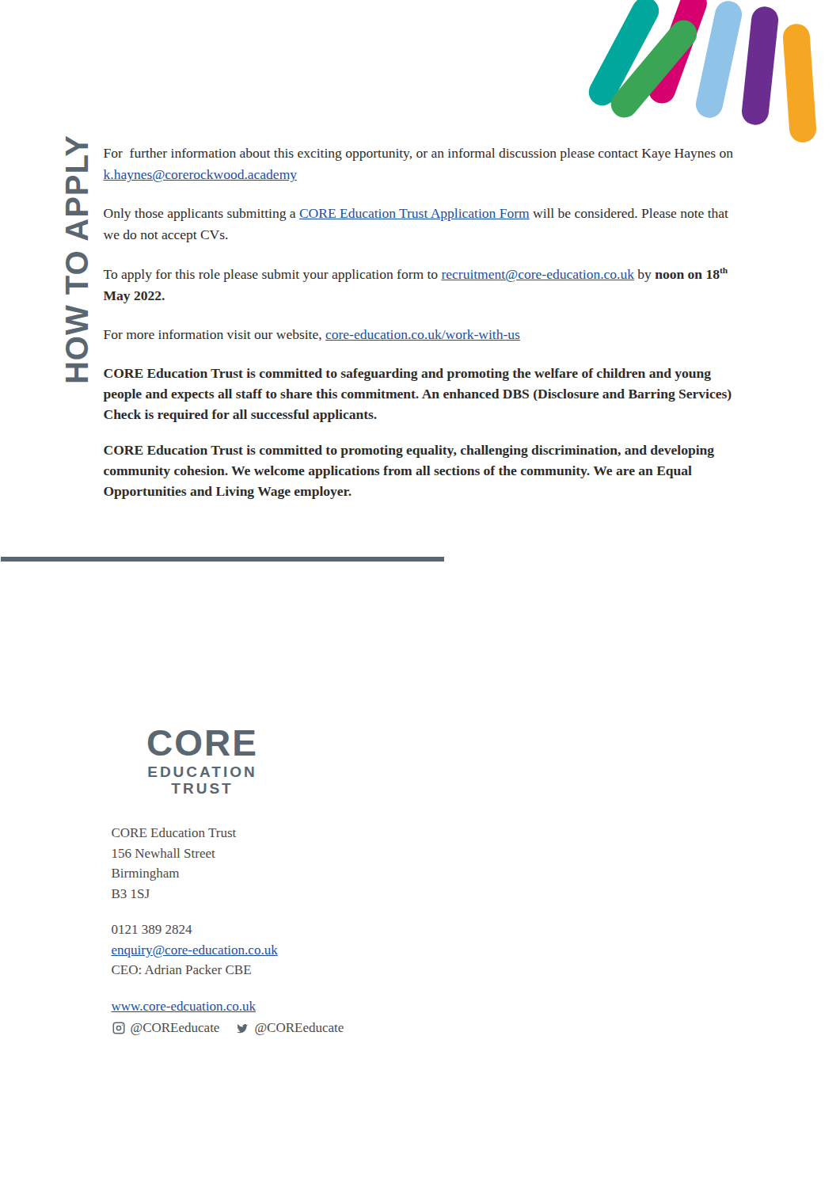HOW TO APPLY
For further information about this exciting opportunity, or an informal discussion please contact Kaye Haynes on k.haynes@corerockwood.academy
Only those applicants submitting a CORE Education Trust Application Form will be considered. Please note that we do not accept CVs.
To apply for this role please submit your application form to recruitment@core-education.co.uk by noon on 18th May 2022.
For more information visit our website, core-education.co.uk/work-with-us
CORE Education Trust is committed to safeguarding and promoting the welfare of children and young people and expects all staff to share this commitment. An enhanced DBS (Disclosure and Barring Services) Check is required for all successful applicants.
CORE Education Trust is committed to promoting equality, challenging discrimination, and developing community cohesion. We welcome applications from all sections of the community. We are an Equal Opportunities and Living Wage employer.
CORE
EDUCATION
TRUST
CORE Education Trust
156 Newhall Street
Birmingham
B3 1SJ
0121 389 2824
enquiry@core-education.co.uk
CEO: Adrian Packer CBE
www.core-edcuation.co.uk
@COREeducate @COREeducate